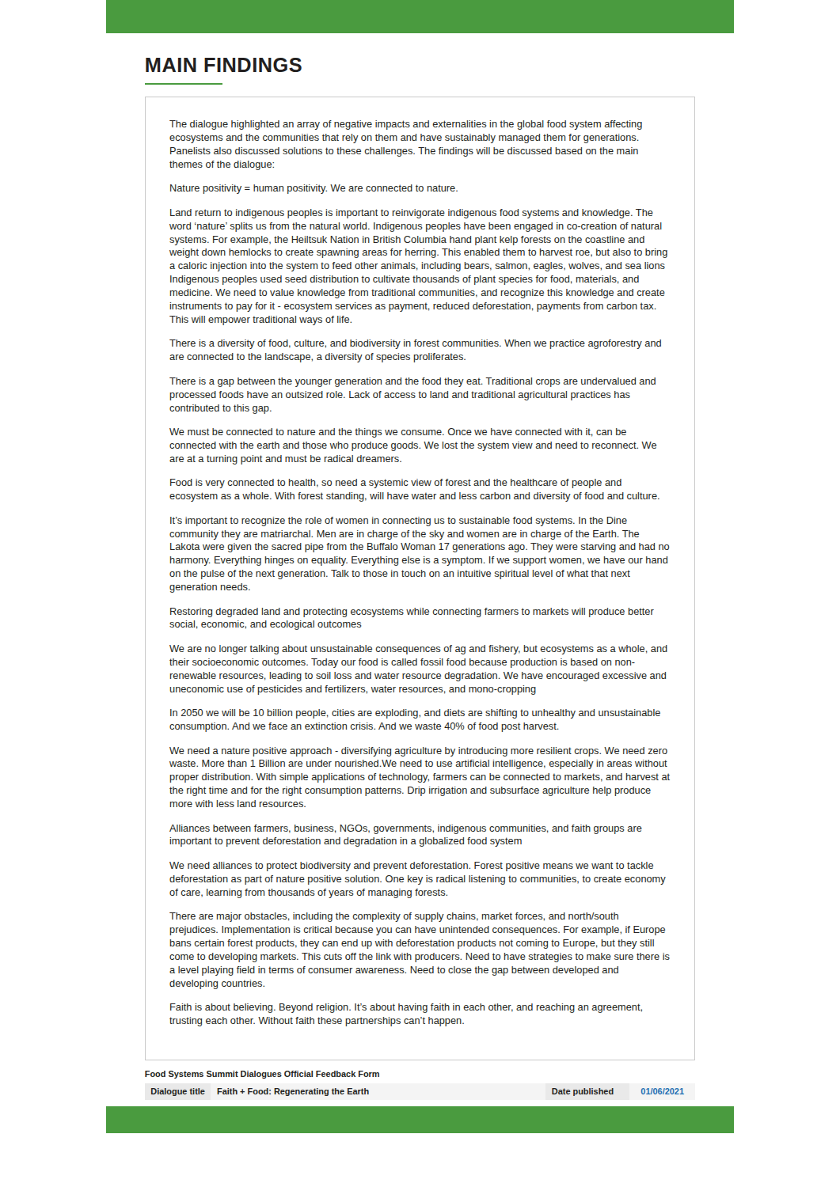MAIN FINDINGS
The dialogue highlighted an array of negative impacts and externalities in the global food system affecting ecosystems and the communities that rely on them and have sustainably managed them for generations. Panelists also discussed solutions to these challenges. The findings will be discussed based on the main themes of the dialogue:
Nature positivity = human positivity. We are connected to nature.
Land return to indigenous peoples is important to reinvigorate indigenous food systems and knowledge. The word ‘nature’ splits us from the natural world. Indigenous peoples have been engaged in co-creation of natural systems. For example, the Heiltsuk Nation in British Columbia hand plant kelp forests on the coastline and weight down hemlocks to create spawning areas for herring. This enabled them to harvest roe, but also to bring a caloric injection into the system to feed other animals, including bears, salmon, eagles, wolves, and sea lions
Indigenous peoples used seed distribution to cultivate thousands of plant species for food, materials, and medicine. We need to value knowledge from traditional communities, and recognize this knowledge and create instruments to pay for it - ecosystem services as payment, reduced deforestation, payments from carbon tax. This will empower traditional ways of life.
There is a diversity of food, culture, and biodiversity in forest communities. When we practice agroforestry and are connected to the landscape, a diversity of species proliferates.
There is a gap between the younger generation and the food they eat. Traditional crops are undervalued and processed foods have an outsized role. Lack of access to land and traditional agricultural practices has contributed to this gap.
We must be connected to nature and the things we consume. Once we have connected with it, can be connected with the earth and those who produce goods. We lost the system view and need to reconnect. We are at a turning point and must be radical dreamers.
Food is very connected to health, so need a systemic view of forest and the healthcare of people and ecosystem as a whole. With forest standing, will have water and less carbon and diversity of food and culture.
It’s important to recognize the role of women in connecting us to sustainable food systems. In the Dine community they are matriarchal. Men are in charge of the sky and women are in charge of the Earth. The Lakota were given the sacred pipe from the Buffalo Woman 17 generations ago. They were starving and had no harmony. Everything hinges on equality. Everything else is a symptom. If we support women, we have our hand on the pulse of the next generation. Talk to those in touch on an intuitive spiritual level of what that next generation needs.
Restoring degraded land and protecting ecosystems while connecting farmers to markets will produce better social, economic, and ecological outcomes
We are no longer talking about unsustainable consequences of ag and fishery, but ecosystems as a whole, and their socioeconomic outcomes. Today our food is called fossil food because production is based on non-renewable resources, leading to soil loss and water resource degradation. We have encouraged excessive and uneconomic use of pesticides and fertilizers, water resources, and mono-cropping
In 2050 we will be 10 billion people, cities are exploding, and diets are shifting to unhealthy and unsustainable consumption. And we face an extinction crisis. And we waste 40% of food post harvest.
We need a nature positive approach - diversifying agriculture by introducing more resilient crops. We need zero waste. More than 1 Billion are under nourished.We need to use artificial intelligence, especially in areas without proper distribution. With simple applications of technology, farmers can be connected to markets, and harvest at the right time and for the right consumption patterns. Drip irrigation and subsurface agriculture help produce more with less land resources.
Alliances between farmers, business, NGOs, governments, indigenous communities, and faith groups are important to prevent deforestation and degradation in a globalized food system
We need alliances to protect biodiversity and prevent deforestation. Forest positive means we want to tackle deforestation as part of nature positive solution. One key is radical listening to communities, to create economy of care, learning from thousands of years of managing forests.
There are major obstacles, including the complexity of supply chains, market forces, and north/south prejudices. Implementation is critical because you can have unintended consequences. For example, if Europe bans certain forest products, they can end up with deforestation products not coming to Europe, but they still come to developing markets. This cuts off the link with producers. Need to have strategies to make sure there is a level playing field in terms of consumer awareness. Need to close the gap between developed and developing countries.
Faith is about believing. Beyond religion. It’s about having faith in each other, and reaching an agreement, trusting each other. Without faith these partnerships can’t happen.
Food Systems Summit Dialogues Official Feedback Form
| Dialogue title | Faith + Food: Regenerating the Earth | Date published | 01/06/2021 |